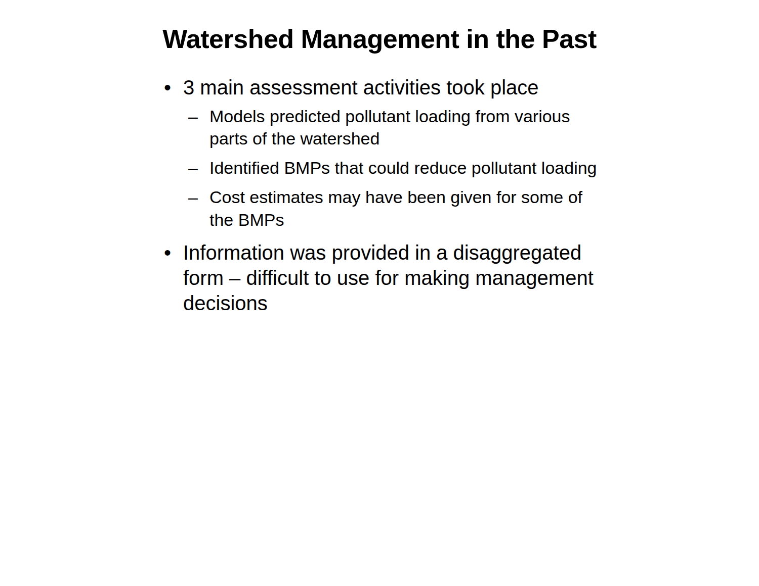Watershed Management in the Past
3 main assessment activities took place
Models predicted pollutant loading from various parts of the watershed
Identified BMPs that could reduce pollutant loading
Cost estimates may have been given for some of the BMPs
Information was provided in a disaggregated form – difficult to use for making management decisions